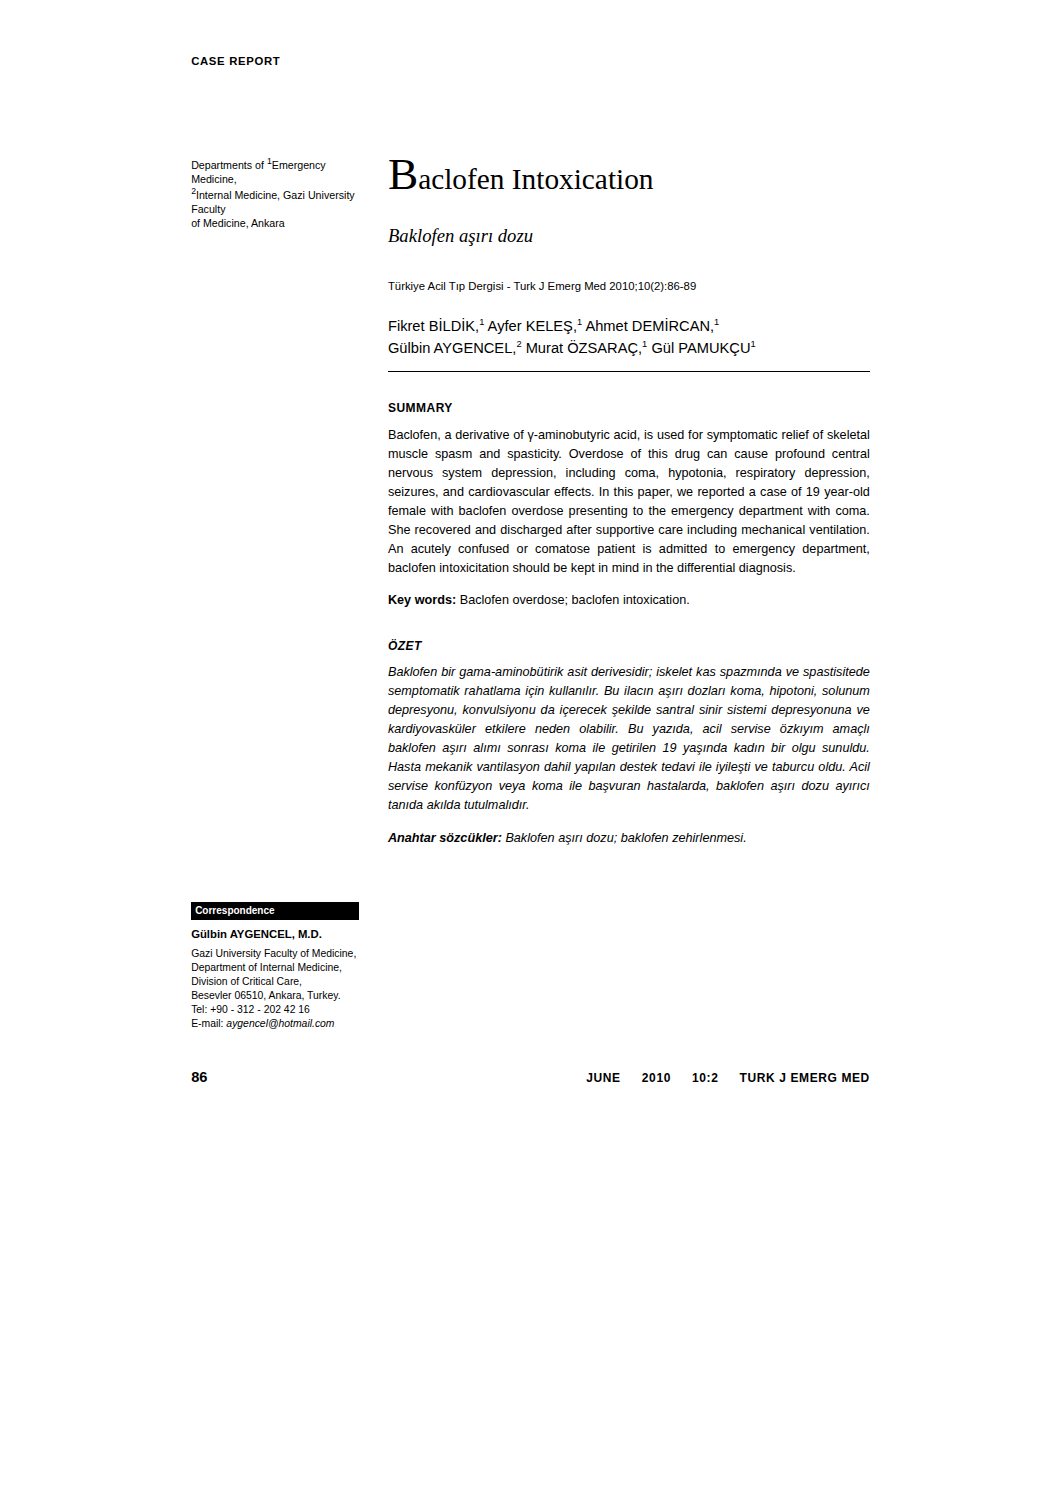CASE REPORT
Departments of 1Emergency Medicine,
2Internal Medicine, Gazi University Faculty
of Medicine, Ankara
Baclofen Intoxication
Baklofen aşırı dozu
Türkiye Acil Tıp Dergisi - Turk J Emerg Med 2010;10(2):86-89
Fikret BİLDİK,1 Ayfer KELEŞ,1 Ahmet DEMİRCAN,1
Gülbin AYGENCEL,2 Murat ÖZSARAÇ,1 Gül PAMUKÇU1
SUMMARY
Baclofen, a derivative of γ-aminobutyric acid, is used for symptomatic relief of skeletal muscle spasm and spasticity. Overdose of this drug can cause profound central nervous system depression, including coma, hypotonia, respiratory depression, seizures, and cardiovascular effects. In this paper, we reported a case of 19 year-old female with baclofen overdose presenting to the emergency department with coma. She recovered and discharged after supportive care including mechanical ventilation. An acutely confused or comatose patient is admitted to emergency department, baclofen intoxicitation should be kept in mind in the differential diagnosis.
Key words: Baclofen overdose; baclofen intoxication.
ÖZET
Baklofen bir gama-aminobütirik asit derivesidir; iskelet kas spazmında ve spastisitede semptomatik rahatlama için kullanılır. Bu ilacın aşırı dozları koma, hipotoni, solunum depresyonu, konvulsiyonu da içerecek şekilde santral sinir sistemi depresyonuna ve kardiyovasküler etkilere neden olabilir. Bu yazıda, acil servise özkıyım amaçlı baklofen aşırı alımı sonrası koma ile getirilen 19 yaşında kadın bir olgu sunuldu. Hasta mekanik vantilasyon dahil yapılan destek tedavi ile iyileşti ve taburcu oldu. Acil servise konfüzyon veya koma ile başvuran hastalarda, baklofen aşırı dozu ayırıcı tanıda akılda tutulmalıdır.
Anahtar sözcükler: Baklofen aşırı dozu; baklofen zehirlenmesi.
Correspondence
Gülbin AYGENCEL, M.D.
Gazi University Faculty of Medicine,
Department of Internal Medicine,
Division of Critical Care,
Besevler 06510, Ankara, Turkey.
Tel: +90 - 312 - 202 42 16
E-mail: aygencel@hotmail.com
86
JUNE 201010:2 TURK J EMERG MED